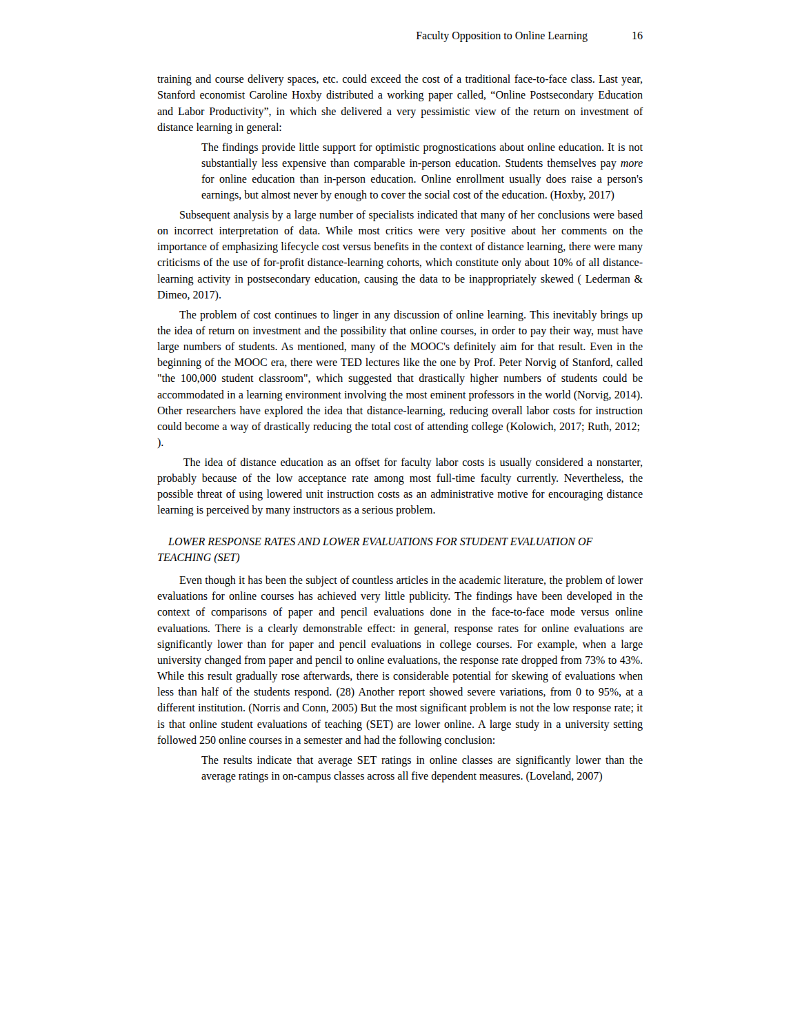Faculty Opposition to Online Learning 16
training and course delivery spaces, etc. could exceed the cost of a traditional face-to-face class. Last year, Stanford economist Caroline Hoxby distributed a working paper called, “Online Postsecondary Education and Labor Productivity”, in which she delivered a very pessimistic view of the return on investment of distance learning in general:
The findings provide little support for optimistic prognostications about online education. It is not substantially less expensive than comparable in-person education. Students themselves pay more for online education than in-person education. Online enrollment usually does raise a person's earnings, but almost never by enough to cover the social cost of the education. (Hoxby, 2017)
Subsequent analysis by a large number of specialists indicated that many of her conclusions were based on incorrect interpretation of data. While most critics were very positive about her comments on the importance of emphasizing lifecycle cost versus benefits in the context of distance learning, there were many criticisms of the use of for-profit distance-learning cohorts, which constitute only about 10% of all distance-learning activity in postsecondary education, causing the data to be inappropriately skewed ( Lederman & Dimeo, 2017).
The problem of cost continues to linger in any discussion of online learning. This inevitably brings up the idea of return on investment and the possibility that online courses, in order to pay their way, must have large numbers of students. As mentioned, many of the MOOC's definitely aim for that result. Even in the beginning of the MOOC era, there were TED lectures like the one by Prof. Peter Norvig of Stanford, called "the 100,000 student classroom", which suggested that drastically higher numbers of students could be accommodated in a learning environment involving the most eminent professors in the world (Norvig, 2014). Other researchers have explored the idea that distance-learning, reducing overall labor costs for instruction could become a way of drastically reducing the total cost of attending college (Kolowich, 2017; Ruth, 2012; ).
The idea of distance education as an offset for faculty labor costs is usually considered a nonstarter, probably because of the low acceptance rate among most full-time faculty currently. Nevertheless, the possible threat of using lowered unit instruction costs as an administrative motive for encouraging distance learning is perceived by many instructors as a serious problem.
Lower Response Rates and Lower Evaluations for Student Evaluation of Teaching (SET)
Even though it has been the subject of countless articles in the academic literature, the problem of lower evaluations for online courses has achieved very little publicity. The findings have been developed in the context of comparisons of paper and pencil evaluations done in the face-to-face mode versus online evaluations. There is a clearly demonstrable effect: in general, response rates for online evaluations are significantly lower than for paper and pencil evaluations in college courses. For example, when a large university changed from paper and pencil to online evaluations, the response rate dropped from 73% to 43%. While this result gradually rose afterwards, there is considerable potential for skewing of evaluations when less than half of the students respond. (28) Another report showed severe variations, from 0 to 95%, at a different institution. (Norris and Conn, 2005) But the most significant problem is not the low response rate; it is that online student evaluations of teaching (SET) are lower online. A large study in a university setting followed 250 online courses in a semester and had the following conclusion:
The results indicate that average SET ratings in online classes are significantly lower than the average ratings in on-campus classes across all five dependent measures. (Loveland, 2007)